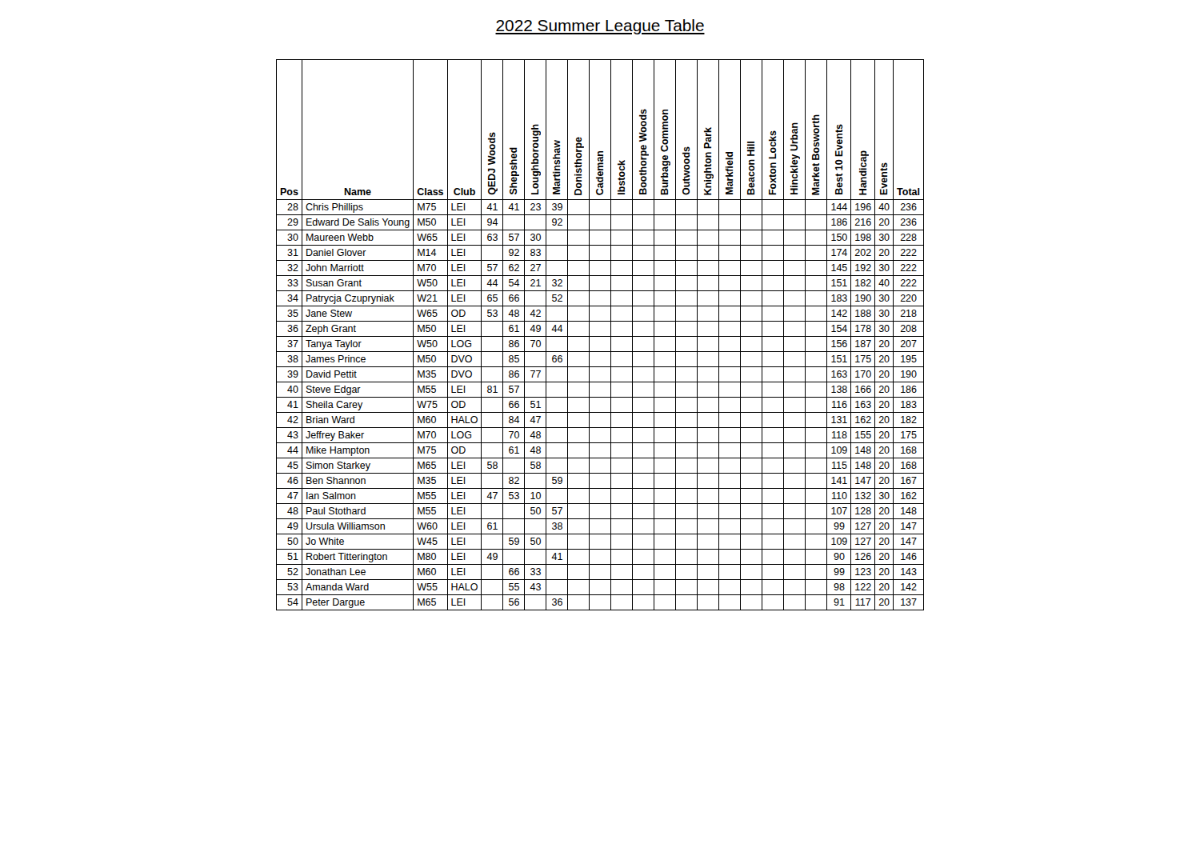2022 Summer League Table
| Pos | Name | Class | Club | QEDJ Woods | Shepshed | Loughborough | Martinshaw | Donisthorpe | Cademan | Ibstock | Boothorpe Woods | Burbage Common | Outwoods | Knighton Park | Markfield | Beacon Hill | Foxton Locks | Hinckley Urban | Market Bosworth | Best 10 Events | Handicap | Events | Total |
| --- | --- | --- | --- | --- | --- | --- | --- | --- | --- | --- | --- | --- | --- | --- | --- | --- | --- | --- | --- | --- | --- | --- | --- |
| 28 | Chris Phillips | M75 | LEI | 41 | 41 | 23 | 39 | | | | | | | | | | | | | 144 | 196 | 40 | 236 |
| 29 | Edward De Salis Young | M50 | LEI | 94 | | | 92 | | | | | | | | | | | | | 186 | 216 | 20 | 236 |
| 30 | Maureen Webb | W65 | LEI | 63 | 57 | 30 | | | | | | | | | | | | | | 150 | 198 | 30 | 228 |
| 31 | Daniel Glover | M14 | LEI | | 92 | 83 | | | | | | | | | | | | | | 174 | 202 | 20 | 222 |
| 32 | John Marriott | M70 | LEI | 57 | 62 | 27 | | | | | | | | | | | | | | 145 | 192 | 30 | 222 |
| 33 | Susan Grant | W50 | LEI | 44 | 54 | 21 | 32 | | | | | | | | | | | | | 151 | 182 | 40 | 222 |
| 34 | Patrycja Czupryniak | W21 | LEI | 65 | 66 | | 52 | | | | | | | | | | | | | 183 | 190 | 30 | 220 |
| 35 | Jane Stew | W65 | OD | 53 | 48 | 42 | | | | | | | | | | | | | | 142 | 188 | 30 | 218 |
| 36 | Zeph Grant | M50 | LEI | | 61 | 49 | 44 | | | | | | | | | | | | | 154 | 178 | 30 | 208 |
| 37 | Tanya Taylor | W50 | LOG | | 86 | 70 | | | | | | | | | | | | | | 156 | 187 | 20 | 207 |
| 38 | James Prince | M50 | DVO | | 85 | | 66 | | | | | | | | | | | | | 151 | 175 | 20 | 195 |
| 39 | David Pettit | M35 | DVO | | 86 | 77 | | | | | | | | | | | | | | 163 | 170 | 20 | 190 |
| 40 | Steve Edgar | M55 | LEI | 81 | 57 | | | | | | | | | | | | | | | 138 | 166 | 20 | 186 |
| 41 | Sheila Carey | W75 | OD | | 66 | 51 | | | | | | | | | | | | | | 116 | 163 | 20 | 183 |
| 42 | Brian Ward | M60 | HALO | | 84 | 47 | | | | | | | | | | | | | | 131 | 162 | 20 | 182 |
| 43 | Jeffrey Baker | M70 | LOG | | 70 | 48 | | | | | | | | | | | | | | 118 | 155 | 20 | 175 |
| 44 | Mike Hampton | M75 | OD | | 61 | 48 | | | | | | | | | | | | | | 109 | 148 | 20 | 168 |
| 45 | Simon Starkey | M65 | LEI | 58 | | 58 | | | | | | | | | | | | | | 115 | 148 | 20 | 168 |
| 46 | Ben Shannon | M35 | LEI | | 82 | | 59 | | | | | | | | | | | | | 141 | 147 | 20 | 167 |
| 47 | Ian Salmon | M55 | LEI | 47 | 53 | 10 | | | | | | | | | | | | | | 110 | 132 | 30 | 162 |
| 48 | Paul Stothard | M55 | LEI | | | 50 | 57 | | | | | | | | | | | | | 107 | 128 | 20 | 148 |
| 49 | Ursula Williamson | W60 | LEI | 61 | | | 38 | | | | | | | | | | | | | 99 | 127 | 20 | 147 |
| 50 | Jo White | W45 | LEI | | 59 | 50 | | | | | | | | | | | | | | 109 | 127 | 20 | 147 |
| 51 | Robert Titterington | M80 | LEI | 49 | | | 41 | | | | | | | | | | | | | 90 | 126 | 20 | 146 |
| 52 | Jonathan Lee | M60 | LEI | | 66 | 33 | | | | | | | | | | | | | | 99 | 123 | 20 | 143 |
| 53 | Amanda Ward | W55 | HALO | | 55 | 43 | | | | | | | | | | | | | | 98 | 122 | 20 | 142 |
| 54 | Peter Dargue | M65 | LEI | | 56 | | 36 | | | | | | | | | | | | | 91 | 117 | 20 | 137 |